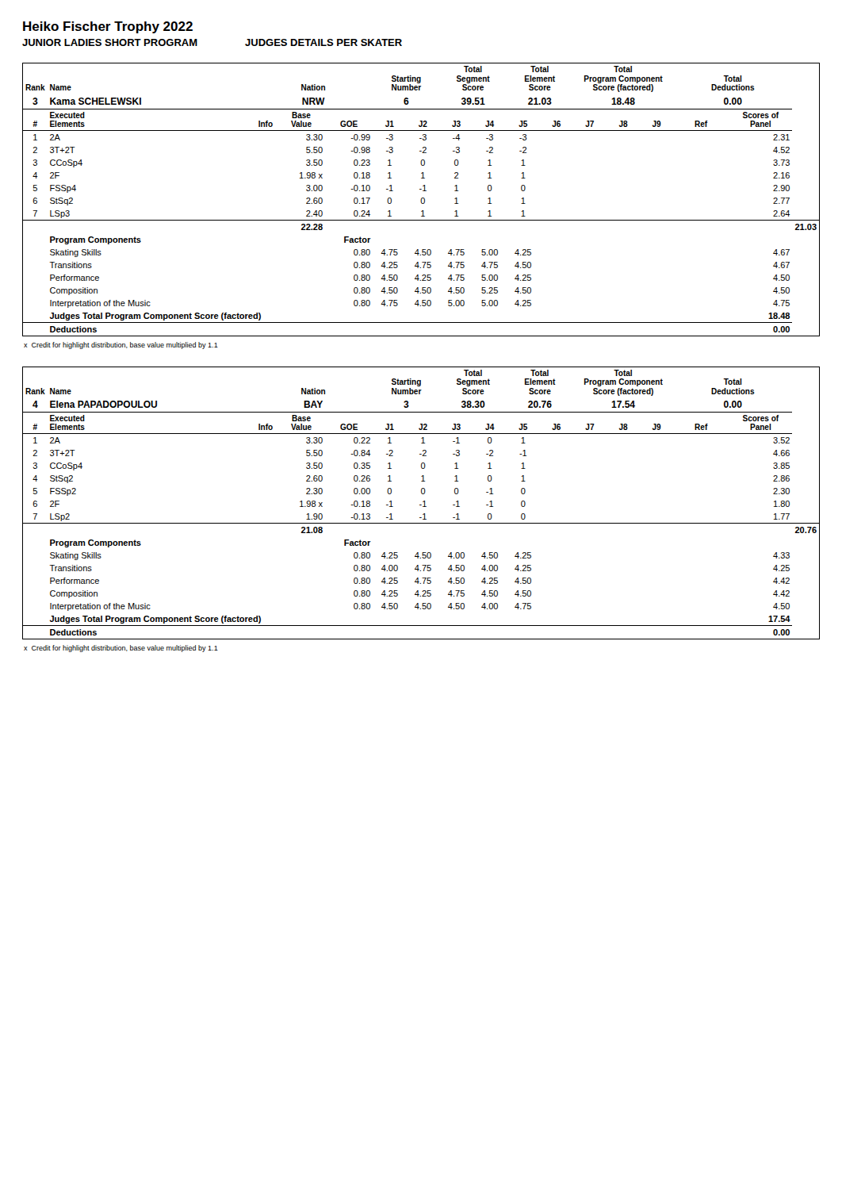Heiko Fischer Trophy 2022
JUNIOR LADIES SHORT PROGRAM JUDGES DETAILS PER SKATER
| Rank | Name | Nation | Starting Number | Total Segment Score | Total Element Score | Total Program Component Score (factored) | Total Deductions |
| --- | --- | --- | --- | --- | --- | --- | --- |
| 3 | Kama SCHELEWSKI | NRW | 6 | 39.51 | 21.03 | 18.48 | 0.00 |
| # | Executed Elements | Info | Base Value | GOE | J1 | J2 | J3 | J4 | J5 | J6 | J7 | J8 | J9 | Ref | Scores of Panel |
| 1 | 2A | | 3.30 | -0.99 | -3 | -3 | -4 | -3 | -3 | | | | | | 2.31 |
| 2 | 3T+2T | | 5.50 | -0.98 | -3 | -2 | -3 | -2 | -2 | | | | | | 4.52 |
| 3 | CCoSp4 | | 3.50 | 0.23 | 1 | 0 | 0 | 1 | 1 | | | | | | 3.73 |
| 4 | 2F | | 1.98 x | 0.18 | 1 | 1 | 2 | 1 | 1 | | | | | | 2.16 |
| 5 | FSSp4 | | 3.00 | -0.10 | -1 | -1 | 1 | 0 | 0 | | | | | | 2.90 |
| 6 | StSq2 | | 2.60 | 0.17 | 0 | 0 | 1 | 1 | 1 | | | | | | 2.77 |
| 7 | LSp3 | | 2.40 | 0.24 | 1 | 1 | 1 | 1 | 1 | | | | | | 2.64 |
| | | | 22.28 | | | 21.03 |
| | Program Components | Factor | | |
| | Skating Skills | 0.80 | 4.75 | 4.50 | 4.75 | 5.00 | 4.25 | | | | | | 4.67 |
| | Transitions | 0.80 | 4.25 | 4.75 | 4.75 | 4.75 | 4.50 | | | | | | 4.67 |
| | Performance | 0.80 | 4.50 | 4.25 | 4.75 | 5.00 | 4.25 | | | | | | 4.50 |
| | Composition | 0.80 | 4.50 | 4.50 | 4.50 | 5.25 | 4.50 | | | | | | 4.50 |
| | Interpretation of the Music | 0.80 | 4.75 | 4.50 | 5.00 | 5.00 | 4.25 | | | | | | 4.75 |
| | Judges Total Program Component Score (factored) | | 18.48 |
| | Deductions | | 0.00 |
x Credit for highlight distribution, base value multiplied by 1.1
| Rank | Name | Nation | Starting Number | Total Segment Score | Total Element Score | Total Program Component Score (factored) | Total Deductions |
| --- | --- | --- | --- | --- | --- | --- | --- |
| 4 | Elena PAPADOPOULOU | BAY | 3 | 38.30 | 20.76 | 17.54 | 0.00 |
| # | Executed Elements | Info | Base Value | GOE | J1 | J2 | J3 | J4 | J5 | J6 | J7 | J8 | J9 | Ref | Scores of Panel |
| 1 | 2A | | 3.30 | 0.22 | 1 | 1 | -1 | 0 | 1 | | | | | | 3.52 |
| 2 | 3T+2T | | 5.50 | -0.84 | -2 | -2 | -3 | -2 | -1 | | | | | | 4.66 |
| 3 | CCoSp4 | | 3.50 | 0.35 | 1 | 0 | 1 | 1 | 1 | | | | | | 3.85 |
| 4 | StSq2 | | 2.60 | 0.26 | 1 | 1 | 1 | 0 | 1 | | | | | | 2.86 |
| 5 | FSSp2 | | 2.30 | 0.00 | 0 | 0 | 0 | -1 | 0 | | | | | | 2.30 |
| 6 | 2F | | 1.98 x | -0.18 | -1 | -1 | -1 | -1 | 0 | | | | | | 1.80 |
| 7 | LSp2 | | 1.90 | -0.13 | -1 | -1 | -1 | 0 | 0 | | | | | | 1.77 |
| | | | 21.08 | | | 20.76 |
| | Program Components | Factor | | |
| | Skating Skills | 0.80 | 4.25 | 4.50 | 4.00 | 4.50 | 4.25 | | | | | | 4.33 |
| | Transitions | 0.80 | 4.00 | 4.75 | 4.50 | 4.00 | 4.25 | | | | | | 4.25 |
| | Performance | 0.80 | 4.25 | 4.75 | 4.50 | 4.25 | 4.50 | | | | | | 4.42 |
| | Composition | 0.80 | 4.25 | 4.25 | 4.75 | 4.50 | 4.50 | | | | | | 4.42 |
| | Interpretation of the Music | 0.80 | 4.50 | 4.50 | 4.50 | 4.00 | 4.75 | | | | | | 4.50 |
| | Judges Total Program Component Score (factored) | | 17.54 |
| | Deductions | | 0.00 |
x Credit for highlight distribution, base value multiplied by 1.1